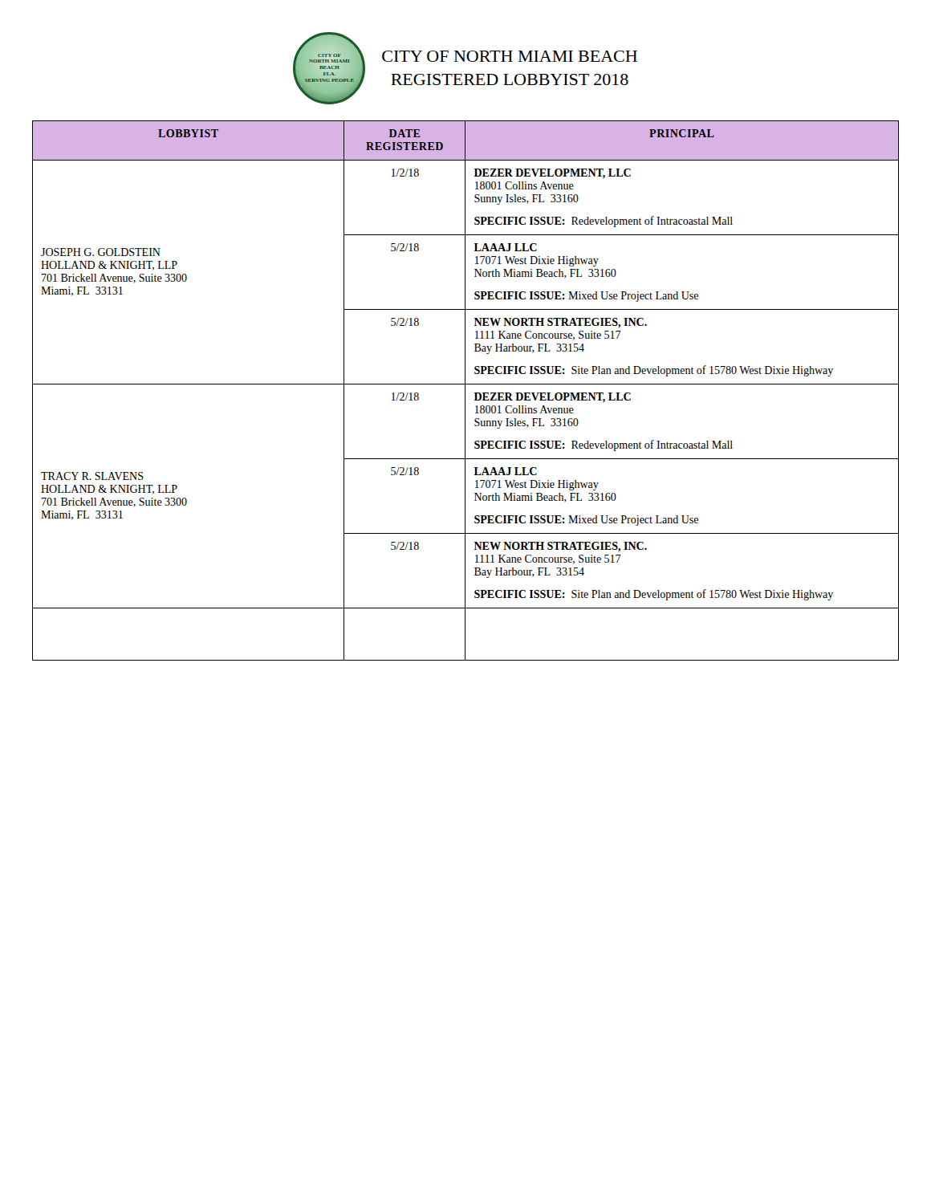CITY OF
NORTH MIAMI BEACH
FLA.
SERVING PEOPLE
CITY OF NORTH MIAMI BEACH
REGISTERED LOBBYIST 2018
| LOBBYIST | DATE REGISTERED | PRINCIPAL |
| --- | --- | --- |
| JOSEPH G. GOLDSTEIN HOLLAND & KNIGHT, LLP 701 Brickell Avenue, Suite 3300 Miami, FL 33131 | 1/2/18 | DEZER DEVELOPMENT, LLC 18001 Collins Avenue Sunny Isles, FL 33160 SPECIFIC ISSUE: Redevelopment of Intracoastal Mall |
| 5/2/18 | LAAAJ LLC 17071 West Dixie Highway North Miami Beach, FL 33160 SPECIFIC ISSUE: Mixed Use Project Land Use |
| 5/2/18 | NEW NORTH STRATEGIES, INC. 1111 Kane Concourse, Suite 517 Bay Harbour, FL 33154 SPECIFIC ISSUE: Site Plan and Development of 15780 West Dixie Highway |
| TRACY R. SLAVENS HOLLAND & KNIGHT, LLP 701 Brickell Avenue, Suite 3300 Miami, FL 33131 | 1/2/18 | DEZER DEVELOPMENT, LLC 18001 Collins Avenue Sunny Isles, FL 33160 SPECIFIC ISSUE: Redevelopment of Intracoastal Mall |
| 5/2/18 | LAAAJ LLC 17071 West Dixie Highway North Miami Beach, FL 33160 SPECIFIC ISSUE: Mixed Use Project Land Use |
| 5/2/18 | NEW NORTH STRATEGIES, INC. 1111 Kane Concourse, Suite 517 Bay Harbour, FL 33154 SPECIFIC ISSUE: Site Plan and Development of 15780 West Dixie Highway |